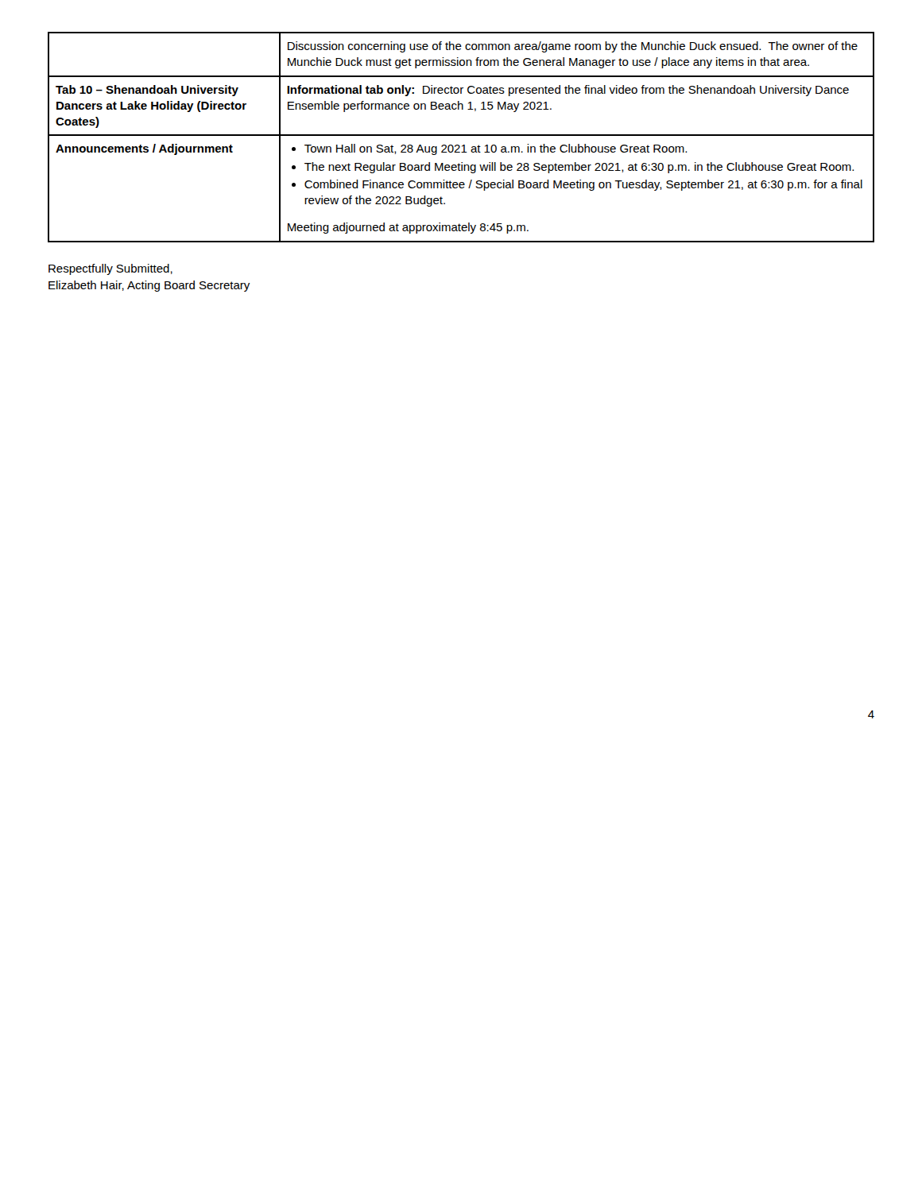| | Discussion concerning use of the common area/game room by the Munchie Duck ensued. The owner of the Munchie Duck must get permission from the General Manager to use / place any items in that area. |
| Tab 10 – Shenandoah University Dancers at Lake Holiday (Director Coates) | Informational tab only: Director Coates presented the final video from the Shenandoah University Dance Ensemble performance on Beach 1, 15 May 2021. |
| Announcements / Adjournment | Town Hall on Sat, 28 Aug 2021 at 10 a.m. in the Clubhouse Great Room. The next Regular Board Meeting will be 28 September 2021, at 6:30 p.m. in the Clubhouse Great Room. Combined Finance Committee / Special Board Meeting on Tuesday, September 21, at 6:30 p.m. for a final review of the 2022 Budget. Meeting adjourned at approximately 8:45 p.m. |
Respectfully Submitted,
Elizabeth Hair, Acting Board Secretary
4